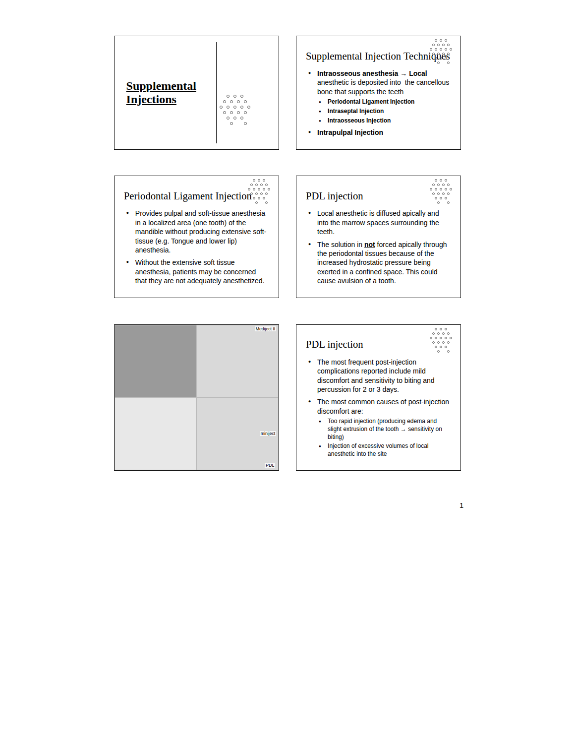Supplemental Injections
Supplemental Injection Techniques
Intraosseous anesthesia → Local anesthetic is deposited into the cancellous bone that supports the teeth
Periodontal Ligament Injection
Intraseptal Injection
Intraosseous Injection
Intrapulpal Injection
Periodontal Ligament Injection
Provides pulpal and soft-tissue anesthesia in a localized area (one tooth) of the mandible without producing extensive soft-tissue (e.g. Tongue and lower lip) anesthesia.
Without the extensive soft tissue anesthesia, patients may be concerned that they are not adequately anesthetized.
PDL injection
Local anesthetic is diffused apically and into the marrow spaces surrounding the teeth.
The solution in not forced apically through the periodontal tissues because of the increased hydrostatic pressure being exerted in a confined space. This could cause avulsion of a tooth.
Mediject II
miniject PDL
PDL injection
The most frequent post-injection complications reported include mild discomfort and sensitivity to biting and percussion for 2 or 3 days.
The most common causes of post-injection discomfort are:
Too rapid injection (producing edema and slight extrusion of the tooth → sensitivity on biting)
Injection of excessive volumes of local anesthetic into the site
1